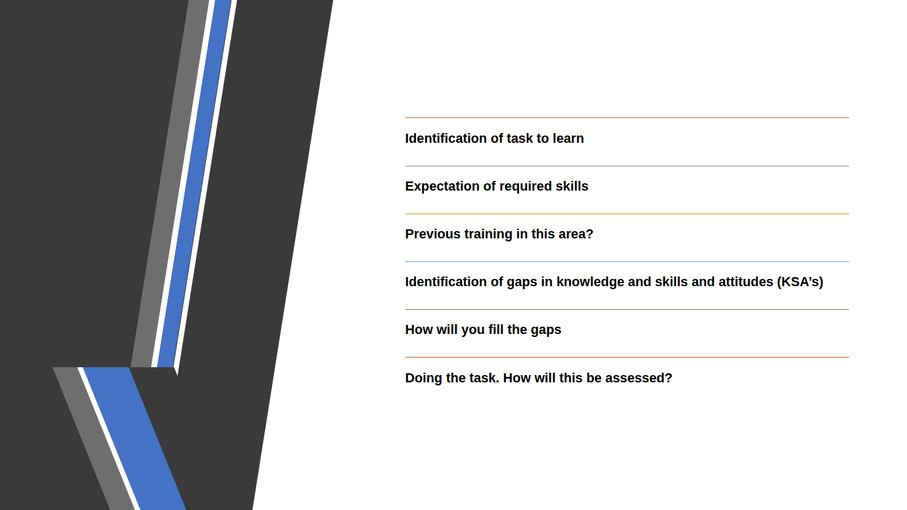Identification of task to learn
Expectation of required skills
Previous training in this area?
Identification of gaps in knowledge and skills and attitudes (KSA’s)
How will you fill the gaps
Doing the task. How will this be assessed?